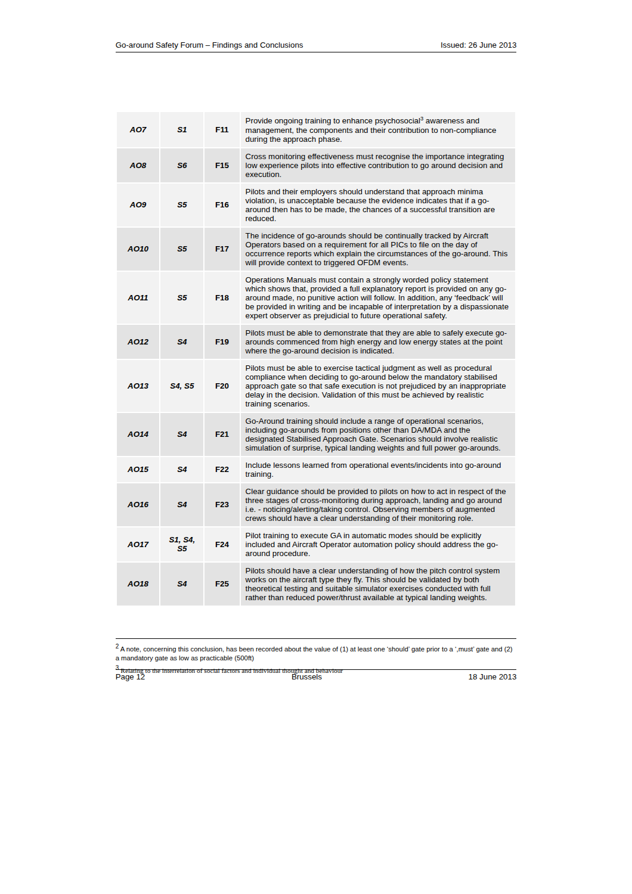Go-around Safety Forum – Findings and Conclusions
Issued: 26 June 2013
| AO7 | S1 | F11 | Provide ongoing training to enhance psychosocial 3 awareness and management, the components and their contribution to non-compliance during the approach phase. |
| AO8 | S6 | F15 | Cross monitoring effectiveness must recognise the importance integrating low experience pilots into effective contribution to go around decision and execution. |
| AO9 | S5 | F16 | Pilots and their employers should understand that approach minima violation, is unacceptable because the evidence indicates that if a go-around then has to be made, the chances of a successful transition are reduced. |
| AO10 | S5 | F17 | The incidence of go-arounds should be continually tracked by Aircraft Operators based on a requirement for all PICs to file on the day of occurrence reports which explain the circumstances of the go-around. This will provide context to triggered OFDM events. |
| AO11 | S5 | F18 | Operations Manuals must contain a strongly worded policy statement which shows that, provided a full explanatory report is provided on any go-around made, no punitive action will follow. In addition, any ‘feedback’ will be provided in writing and be incapable of interpretation by a dispassionate expert observer as prejudicial to future operational safety. |
| AO12 | S4 | F19 | Pilots must be able to demonstrate that they are able to safely execute go-arounds commenced from high energy and low energy states at the point where the go-around decision is indicated. |
| AO13 | S4, S5 | F20 | Pilots must be able to exercise tactical judgment as well as procedural compliance when deciding to go-around below the mandatory stabilised approach gate so that safe execution is not prejudiced by an inappropriate delay in the decision. Validation of this must be achieved by realistic training scenarios. |
| AO14 | S4 | F21 | Go-Around training should include a range of operational scenarios, including go-arounds from positions other than DA/MDA and the designated Stabilised Approach Gate. Scenarios should involve realistic simulation of surprise, typical landing weights and full power go-arounds. |
| AO15 | S4 | F22 | Include lessons learned from operational events/incidents into go-around training. |
| AO16 | S4 | F23 | Clear guidance should be provided to pilots on how to act in respect of the three stages of cross-monitoring during approach, landing and go around i.e. - noticing/alerting/taking control. Observing members of augmented crews should have a clear understanding of their monitoring role. |
| AO17 | S1, S4, S5 | F24 | Pilot training to execute GA in automatic modes should be explicitly included and Aircraft Operator automation policy should address the go-around procedure. |
| AO18 | S4 | F25 | Pilots should have a clear understanding of how the pitch control system works on the aircraft type they fly. This should be validated by both theoretical testing and suitable simulator exercises conducted with full rather than reduced power/thrust available at typical landing weights. |
2 A note, concerning this conclusion, has been recorded about the value of (1) at least one ‘should’ gate prior to a ‘,must’ gate and (2) a mandatory gate as low as practicable (500ft)
3 Relating to the interrelation of social factors and individual thought and behaviour
Page 12
Brussels
18 June 2013